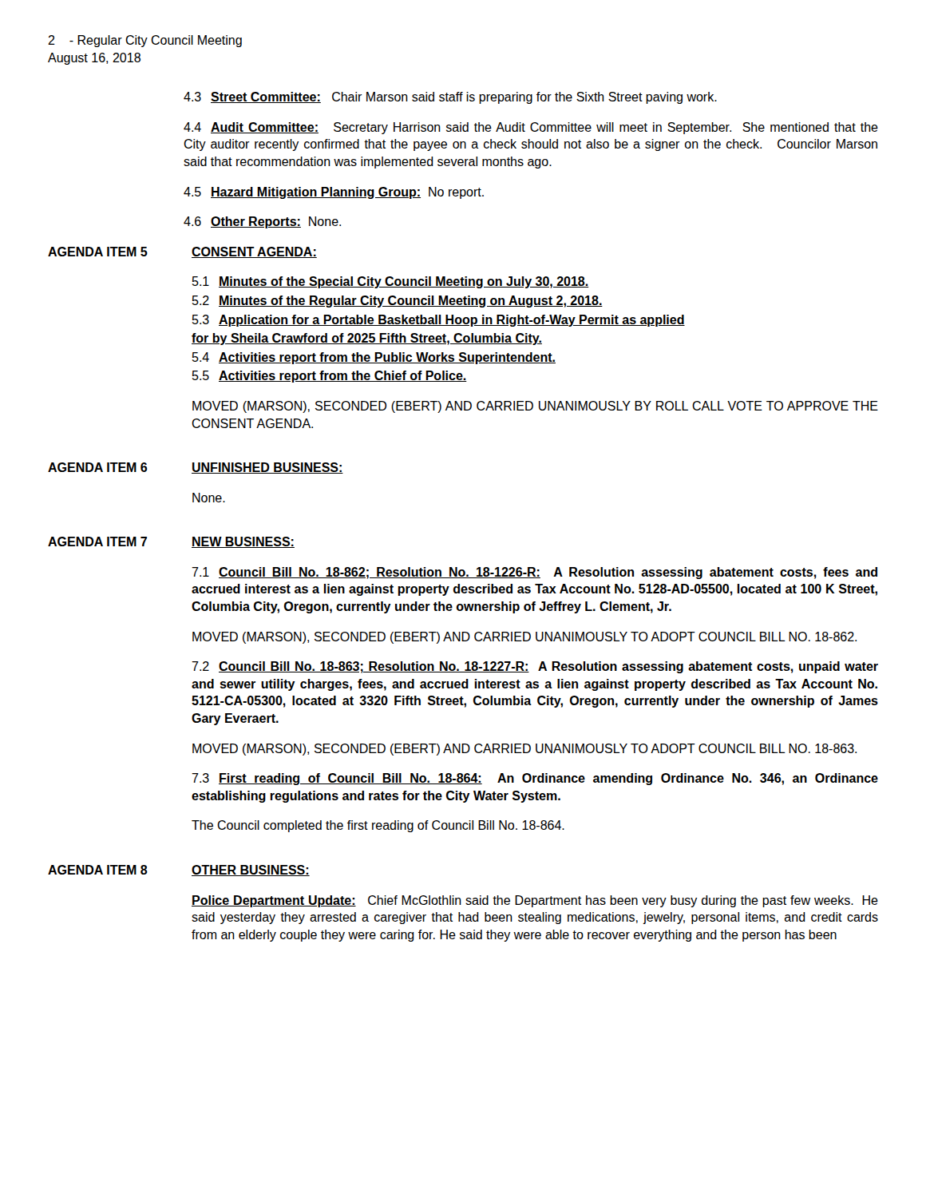2 - Regular City Council Meeting
August 16, 2018
4.3 Street Committee: Chair Marson said staff is preparing for the Sixth Street paving work.
4.4 Audit Committee: Secretary Harrison said the Audit Committee will meet in September. She mentioned that the City auditor recently confirmed that the payee on a check should not also be a signer on the check. Councilor Marson said that recommendation was implemented several months ago.
4.5 Hazard Mitigation Planning Group: No report.
4.6 Other Reports: None.
AGENDA ITEM 5
CONSENT AGENDA:
5.1 Minutes of the Special City Council Meeting on July 30, 2018.
5.2 Minutes of the Regular City Council Meeting on August 2, 2018.
5.3 Application for a Portable Basketball Hoop in Right-of-Way Permit as applied
for by Sheila Crawford of 2025 Fifth Street, Columbia City.
5.4 Activities report from the Public Works Superintendent.
5.5 Activities report from the Chief of Police.
MOVED (MARSON), SECONDED (EBERT) AND CARRIED UNANIMOUSLY BY ROLL CALL VOTE TO APPROVE THE CONSENT AGENDA.
AGENDA ITEM 6
UNFINISHED BUSINESS:
None.
AGENDA ITEM 7
NEW BUSINESS:
7.1 Council Bill No. 18-862; Resolution No. 18-1226-R: A Resolution assessing abatement costs, fees and accrued interest as a lien against property described as Tax Account No. 5128-AD-05500, located at 100 K Street, Columbia City, Oregon, currently under the ownership of Jeffrey L. Clement, Jr.
MOVED (MARSON), SECONDED (EBERT) AND CARRIED UNANIMOUSLY TO ADOPT COUNCIL BILL NO. 18-862.
7.2 Council Bill No. 18-863; Resolution No. 18-1227-R: A Resolution assessing abatement costs, unpaid water and sewer utility charges, fees, and accrued interest as a lien against property described as Tax Account No. 5121-CA-05300, located at 3320 Fifth Street, Columbia City, Oregon, currently under the ownership of James Gary Everaert.
MOVED (MARSON), SECONDED (EBERT) AND CARRIED UNANIMOUSLY TO ADOPT COUNCIL BILL NO. 18-863.
7.3 First reading of Council Bill No. 18-864: An Ordinance amending Ordinance No. 346, an Ordinance establishing regulations and rates for the City Water System.
The Council completed the first reading of Council Bill No. 18-864.
AGENDA ITEM 8
OTHER BUSINESS:
Police Department Update: Chief McGlothlin said the Department has been very busy during the past few weeks. He said yesterday they arrested a caregiver that had been stealing medications, jewelry, personal items, and credit cards from an elderly couple they were caring for. He said they were able to recover everything and the person has been